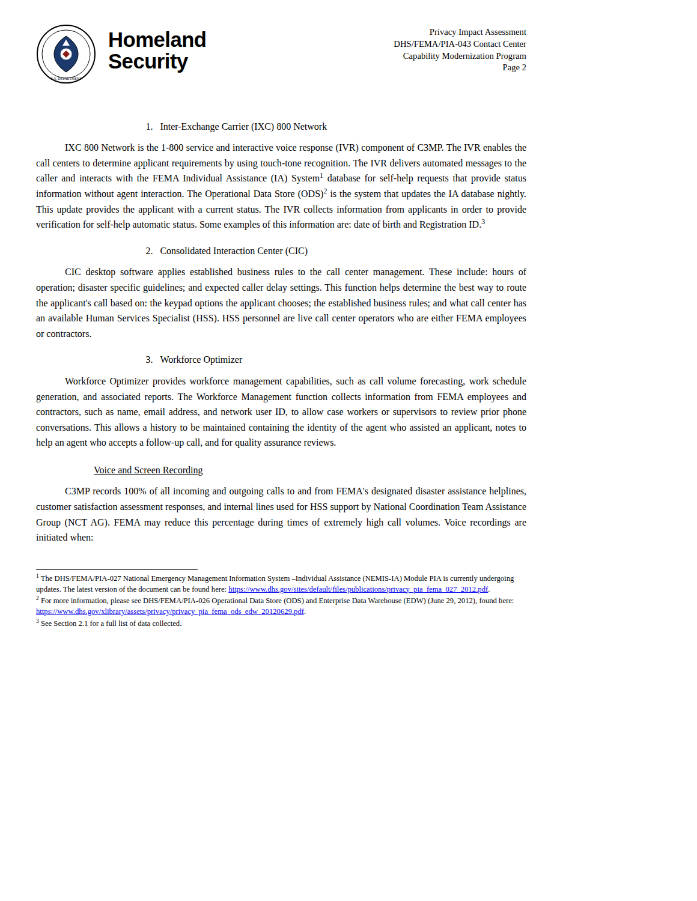U.S. DEPARTMENT
Homeland
Security
Privacy Impact Assessment
DHS/FEMA/PIA-043 Contact Center
Capability Modernization Program
Page 2
1. Inter-Exchange Carrier (IXC) 800 Network
IXC 800 Network is the 1-800 service and interactive voice response (IVR) component of C3MP. The IVR enables the call centers to determine applicant requirements by using touch-tone recognition. The IVR delivers automated messages to the caller and interacts with the FEMA Individual Assistance (IA) System1 database for self-help requests that provide status information without agent interaction. The Operational Data Store (ODS)2 is the system that updates the IA database nightly. This update provides the applicant with a current status. The IVR collects information from applicants in order to provide verification for self-help automatic status. Some examples of this information are: date of birth and Registration ID.3
2. Consolidated Interaction Center (CIC)
CIC desktop software applies established business rules to the call center management. These include: hours of operation; disaster specific guidelines; and expected caller delay settings. This function helps determine the best way to route the applicant's call based on: the keypad options the applicant chooses; the established business rules; and what call center has an available Human Services Specialist (HSS). HSS personnel are live call center operators who are either FEMA employees or contractors.
3. Workforce Optimizer
Workforce Optimizer provides workforce management capabilities, such as call volume forecasting, work schedule generation, and associated reports. The Workforce Management function collects information from FEMA employees and contractors, such as name, email address, and network user ID, to allow case workers or supervisors to review prior phone conversations. This allows a history to be maintained containing the identity of the agent who assisted an applicant, notes to help an agent who accepts a follow-up call, and for quality assurance reviews.
Voice and Screen Recording
C3MP records 100% of all incoming and outgoing calls to and from FEMA's designated disaster assistance helplines, customer satisfaction assessment responses, and internal lines used for HSS support by National Coordination Team Assistance Group (NCT AG). FEMA may reduce this percentage during times of extremely high call volumes. Voice recordings are initiated when:
1 The DHS/FEMA/PIA-027 National Emergency Management Information System –Individual Assistance (NEMIS-IA) Module PIA is currently undergoing updates. The latest version of the document can be found here: https://www.dhs.gov/sites/default/files/publications/privacy_pia_fema_027_2012.pdf.
2 For more information, please see DHS/FEMA/PIA-026 Operational Data Store (ODS) and Enterprise Data Warehouse (EDW) (June 29, 2012), found here:
https://www.dhs.gov/xlibrary/assets/privacy/privacy_pia_fema_ods_edw_20120629.pdf.
3 See Section 2.1 for a full list of data collected.